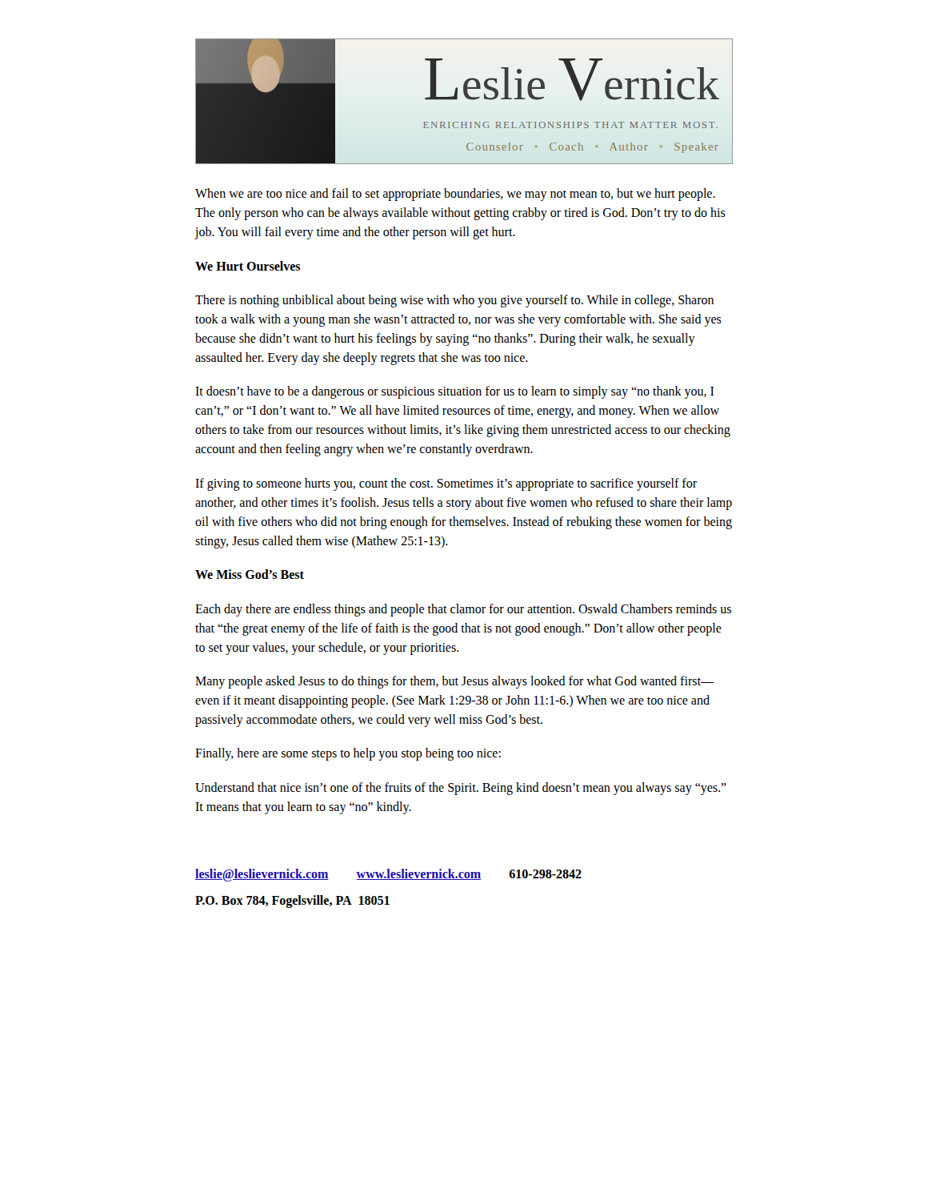Leslie Vernick
Enriching Relationships That Matter Most.
Counselor • Coach • Author • Speaker
When we are too nice and fail to set appropriate boundaries, we may not mean to, but we hurt people. The only person who can be always available without getting crabby or tired is God. Don’t try to do his job. You will fail every time and the other person will get hurt.
We Hurt Ourselves
There is nothing unbiblical about being wise with who you give yourself to. While in college, Sharon took a walk with a young man she wasn’t attracted to, nor was she very comfortable with. She said yes because she didn’t want to hurt his feelings by saying “no thanks”. During their walk, he sexually assaulted her. Every day she deeply regrets that she was too nice.
It doesn’t have to be a dangerous or suspicious situation for us to learn to simply say “no thank you, I can’t,” or “I don’t want to.” We all have limited resources of time, energy, and money. When we allow others to take from our resources without limits, it’s like giving them unrestricted access to our checking account and then feeling angry when we’re constantly overdrawn.
If giving to someone hurts you, count the cost. Sometimes it’s appropriate to sacrifice yourself for another, and other times it’s foolish. Jesus tells a story about five women who refused to share their lamp oil with five others who did not bring enough for themselves. Instead of rebuking these women for being stingy, Jesus called them wise (Mathew 25:1-13).
We Miss God’s Best
Each day there are endless things and people that clamor for our attention. Oswald Chambers reminds us that “the great enemy of the life of faith is the good that is not good enough.” Don’t allow other people to set your values, your schedule, or your priorities.
Many people asked Jesus to do things for them, but Jesus always looked for what God wanted first—even if it meant disappointing people. (See Mark 1:29-38 or John 11:1-6.) When we are too nice and passively accommodate others, we could very well miss God’s best.
Finally, here are some steps to help you stop being too nice:
Understand that nice isn’t one of the fruits of the Spirit. Being kind doesn’t mean you always say “yes.” It means that you learn to say “no” kindly.
leslie@leslievernick.com www.leslievernick.com 610-298-2842 P.O. Box 784, Fogelsville, PA 18051